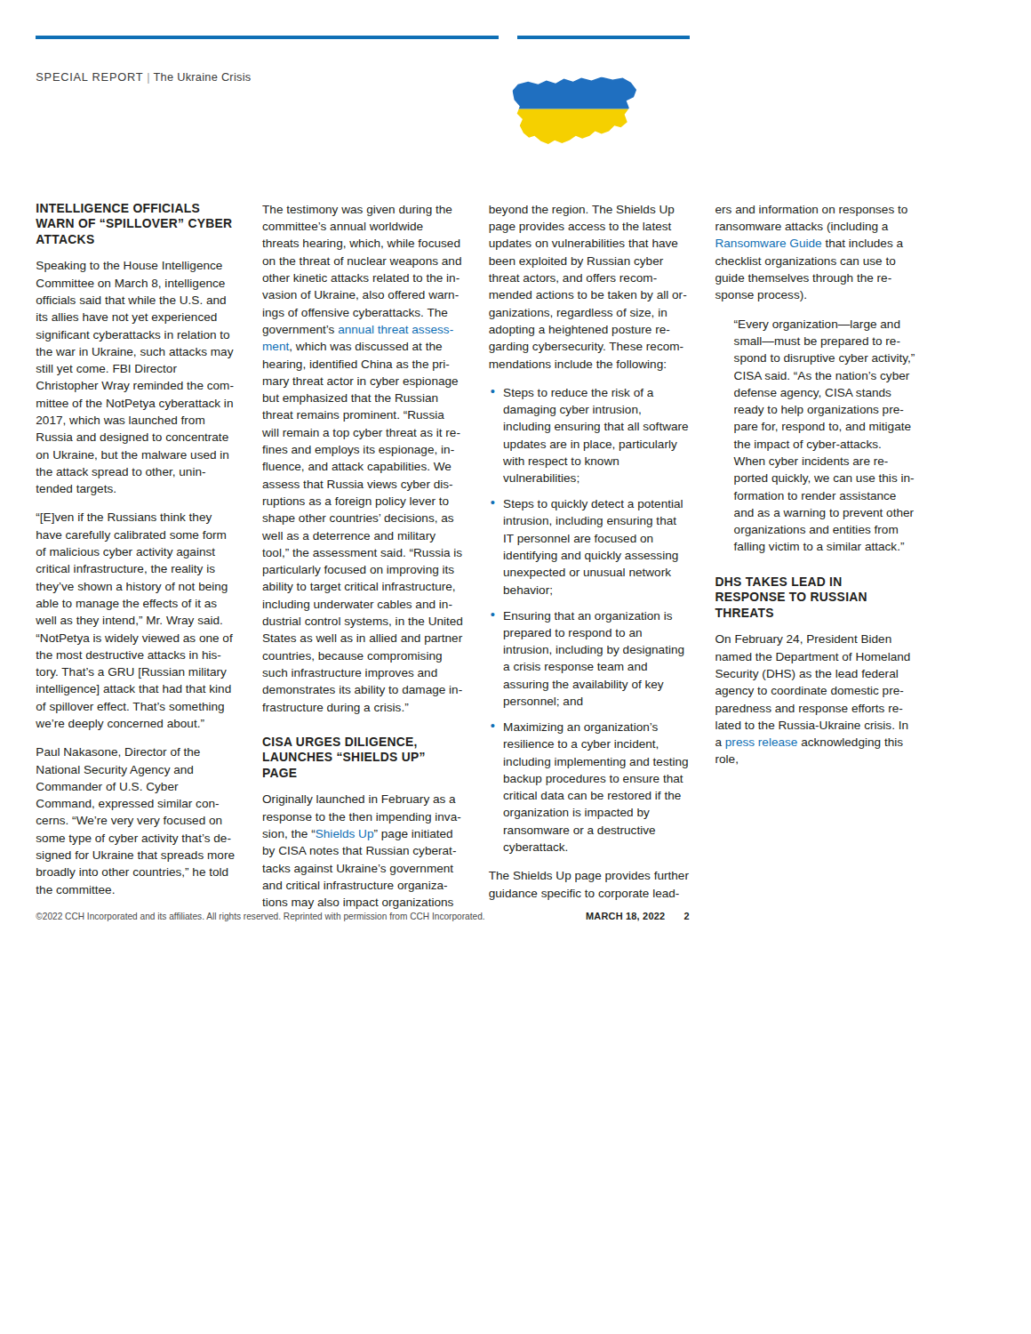Special Report|The Ukraine Crisis
Intelligence Officials Warn of “Spillover” Cyber Attacks
Speaking to the House Intelligence Committee on March 8, intelligence officials said that while the U.S. and its allies have not yet experienced significant cyberattacks in relation to the war in Ukraine, such attacks may still yet come. FBI Director Christopher Wray reminded the committee of the NotPetya cyberattack in 2017, which was launched from Russia and designed to concentrate on Ukraine, but the malware used in the attack spread to other, unintended targets.
“[E]ven if the Russians think they have carefully calibrated some form of malicious cyber activity against critical infrastructure, the reality is they’ve shown a history of not being able to manage the effects of it as well as they intend,” Mr. Wray said. “NotPetya is widely viewed as one of the most destructive attacks in history. That’s a GRU [Russian military intelligence] attack that had that kind of spillover effect. That’s something we’re deeply concerned about.”
Paul Nakasone, Director of the National Security Agency and Commander of U.S. Cyber Command, expressed similar concerns. “We’re very very focused on some type of cyber activity that’s designed for Ukraine that spreads more broadly into other countries,” he told the committee.
The testimony was given during the committee’s annual worldwide threats hearing, which, while focused on the threat of nuclear weapons and other kinetic attacks related to the invasion of Ukraine, also offered warnings of offensive cyberattacks. The government’s annual threat assessment, which was discussed at the hearing, identified China as the primary threat actor in cyber espionage but emphasized that the Russian threat remains prominent. “Russia will remain a top cyber threat as it refines and employs its espionage, influence, and attack capabilities. We assess that Russia views cyber disruptions as a foreign policy lever to shape other countries’ decisions, as well as a deterrence and military tool,” the assessment said. “Russia is particularly focused on improving its ability to target critical infrastructure, including underwater cables and industrial control systems, in the United States as well as in allied and partner countries, because compromising such infrastructure improves and demonstrates its ability to damage infrastructure during a crisis.”
CISA Urges Diligence, Launches “Shields Up” Page
Originally launched in February as a response to the then impending invasion, the “Shields Up” page initiated by CISA notes that Russian cyberattacks against Ukraine’s government and critical infrastructure organizations may also impact organizations beyond the region. The Shields Up page provides access to the latest updates on vulnerabilities that have been exploited by Russian cyber threat actors, and offers recommended actions to be taken by all organizations, regardless of size, in adopting a heightened posture regarding cybersecurity. These recommendations include the following:
Steps to reduce the risk of a damaging cyber intrusion, including ensuring that all software updates are in place, particularly with respect to known vulnerabilities;
Steps to quickly detect a potential intrusion, including ensuring that IT personnel are focused on identifying and quickly assessing unexpected or unusual network behavior;
Ensuring that an organization is prepared to respond to an intrusion, including by designating a crisis response team and assuring the availability of key personnel; and
Maximizing an organization’s resilience to a cyber incident, including implementing and testing backup procedures to ensure that critical data can be restored if the organization is impacted by ransomware or a destructive cyberattack.
The Shields Up page provides further guidance specific to corporate leaders and information on responses to ransomware attacks (including a Ransomware Guide that includes a checklist organizations can use to guide themselves through the response process).
“Every organization—large and small—must be prepared to respond to disruptive cyber activity,” CISA said. “As the nation’s cyber defense agency, CISA stands ready to help organizations prepare for, respond to, and mitigate the impact of cyber-attacks. When cyber incidents are reported quickly, we can use this information to render assistance and as a warning to prevent other organizations and entities from falling victim to a similar attack.”
DHS Takes Lead in Response to Russian Threats
On February 24, President Biden named the Department of Homeland Security (DHS) as the lead federal agency to coordinate domestic preparedness and response efforts related to the Russia-Ukraine crisis. In a press release acknowledging this role,
©2022 CCH Incorporated and its affiliates. All rights reserved. Reprinted with permission from CCH Incorporated.
MARCH 18, 20222